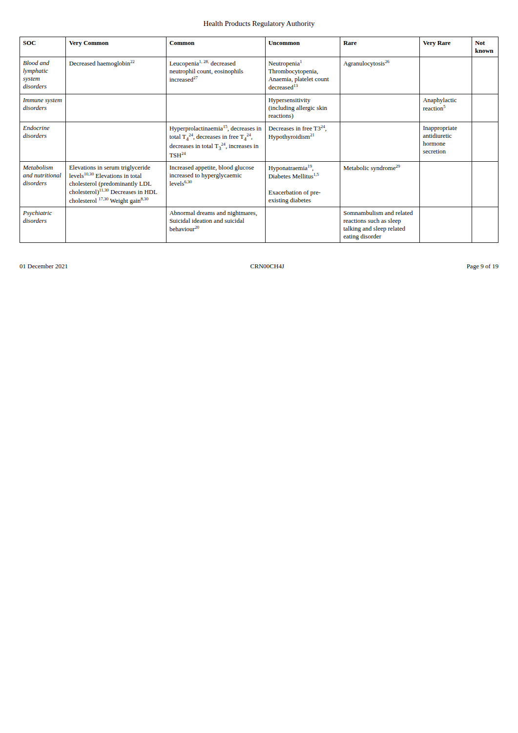Health Products Regulatory Authority
| SOC | Very Common | Common | Uncommon | Rare | Very Rare | Not known |
| --- | --- | --- | --- | --- | --- | --- |
| Blood and lymphatic system disorders | Decreased haemoglobin 22 | Leucopenia 1, 28, decreased neutrophil count, eosinophils increased 27 | Neutropenia 1 Thrombocytopenia, Anaemia, platelet count decreased 13 | Agranulocytosis 26 | | |
| Immune system disorders | | | Hypersensitivity (including allergic skin reactions) | | Anaphylactic reaction 5 | |
| Endocrine disorders | | Hyperprolactinaemia 15 , decreases in total T 4 24 , decreases in free T 4 24 , decreases in total T 3 24 , increases in TSH 24 | Decreases in free T3 24 , Hypothyroidism 21 | | Inappropriate antidiuretic hormone secretion | |
| Metabolism and nutritional disorders | Elevations in serum triglyceride levels 10,30 Elevations in total cholesterol (predominantly LDL cholesterol) 11,30 Decreases in HDL cholesterol 17,30 Weight gain 8,30 | Increased appetite, blood glucose increased to hyperglycaemic levels 6,30 | Hyponatraemia 19 , Diabetes Mellitus 1,5 Exacerbation of pre-existing diabetes | Metabolic syndrome 29 | | |
| Psychiatric disorders | | Abnormal dreams and nightmares, Suicidal ideation and suicidal behaviour 20 | | Somnambulism and related reactions such as sleep talking and sleep related eating disorder | | |
01 December 2021 CRN00CH4J Page 9 of 19